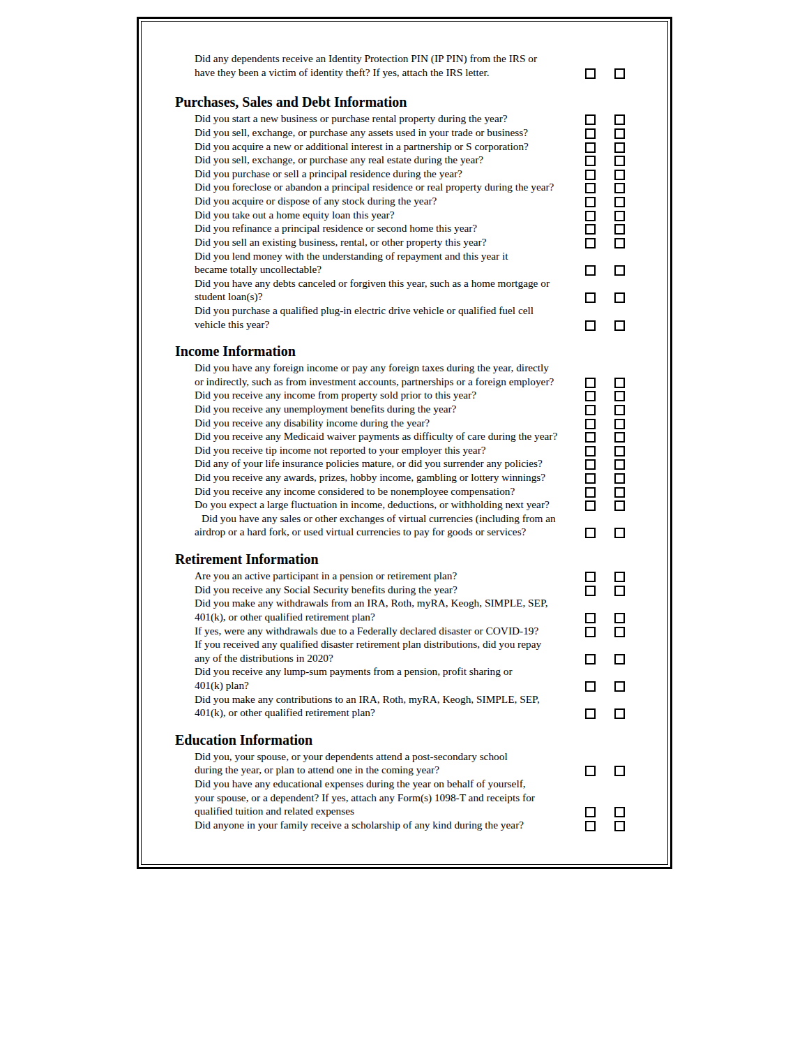| Did any dependents receive an Identity Protection PIN (IP PIN) from the IRS or have they been a victim of identity theft? If yes, attach the IRS letter. | | |
Purchases, Sales and Debt Information
| Did you start a new business or purchase rental property during the year? | | |
| Did you sell, exchange, or purchase any assets used in your trade or business? | | |
| Did you acquire a new or additional interest in a partnership or S corporation? | | |
| Did you sell, exchange, or purchase any real estate during the year? | | |
| Did you purchase or sell a principal residence during the year? | | |
| Did you foreclose or abandon a principal residence or real property during the year? | | |
| Did you acquire or dispose of any stock during the year? | | |
| Did you take out a home equity loan this year? | | |
| Did you refinance a principal residence or second home this year? | | |
| Did you sell an existing business, rental, or other property this year? | | |
| Did you lend money with the understanding of repayment and this year it became totally uncollectable? | | |
| Did you have any debts canceled or forgiven this year, such as a home mortgage or student loan(s)? | | |
| Did you purchase a qualified plug-in electric drive vehicle or qualified fuel cell vehicle this year? | | |
Income Information
| Did you have any foreign income or pay any foreign taxes during the year, directly or indirectly, such as from investment accounts, partnerships or a foreign employer? | | |
| Did you receive any income from property sold prior to this year? | | |
| Did you receive any unemployment benefits during the year? | | |
| Did you receive any disability income during the year? | | |
| Did you receive any Medicaid waiver payments as difficulty of care during the year? | | |
| Did you receive tip income not reported to your employer this year? | | |
| Did any of your life insurance policies mature, or did you surrender any policies? | | |
| Did you receive any awards, prizes, hobby income, gambling or lottery winnings? | | |
| Did you receive any income considered to be nonemployee compensation? | | |
| Do you expect a large fluctuation in income, deductions, or withholding next year? | | |
| Did you have any sales or other exchanges of virtual currencies (including from an airdrop or a hard fork, or used virtual currencies to pay for goods or services? | | |
Retirement Information
| Are you an active participant in a pension or retirement plan? | | |
| Did you receive any Social Security benefits during the year? | | |
| Did you make any withdrawals from an IRA, Roth, myRA, Keogh, SIMPLE, SEP, 401(k), or other qualified retirement plan? | | |
| If yes, were any withdrawals due to a Federally declared disaster or COVID-19? | | |
| If you received any qualified disaster retirement plan distributions, did you repay any of the distributions in 2020? | | |
| Did you receive any lump-sum payments from a pension, profit sharing or 401(k) plan? | | |
| Did you make any contributions to an IRA, Roth, myRA, Keogh, SIMPLE, SEP, 401(k), or other qualified retirement plan? | | |
Education Information
| Did you, your spouse, or your dependents attend a post-secondary school during the year, or plan to attend one in the coming year? | | |
| Did you have any educational expenses during the year on behalf of yourself, your spouse, or a dependent? If yes, attach any Form(s) 1098-T and receipts for qualified tuition and related expenses | | |
| Did anyone in your family receive a scholarship of any kind during the year? | | |